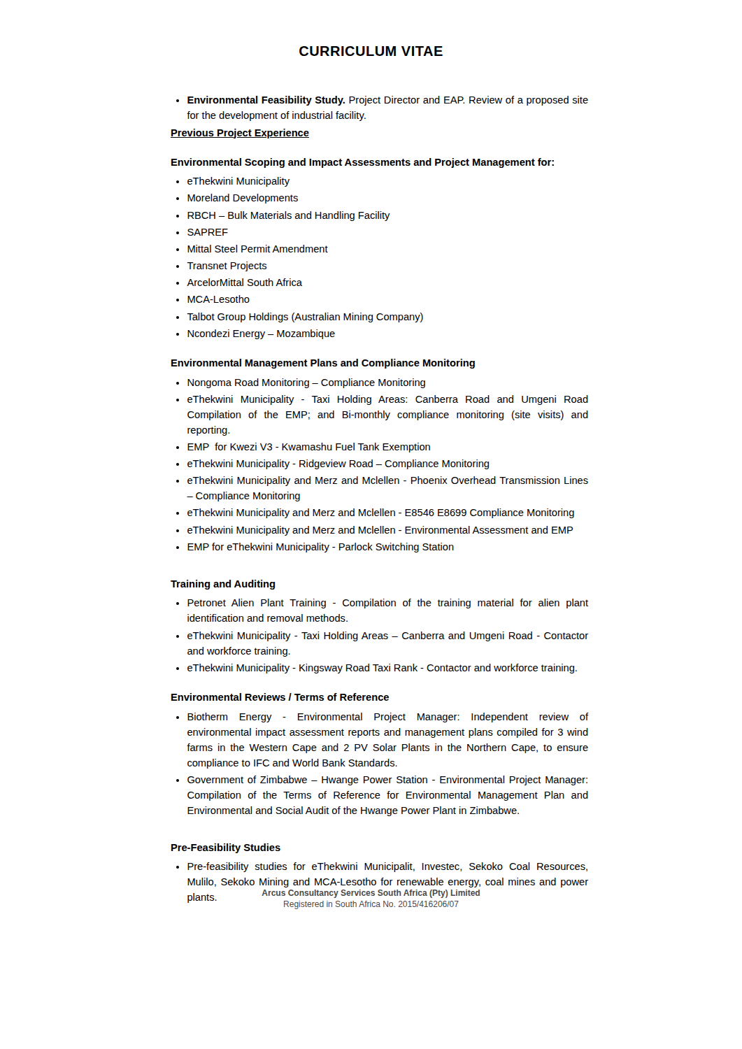CURRICULUM VITAE
Environmental Feasibility Study. Project Director and EAP. Review of a proposed site for the development of industrial facility.
Previous Project Experience
Environmental Scoping and Impact Assessments and Project Management for:
eThekwini Municipality
Moreland Developments
RBCH – Bulk Materials and Handling Facility
SAPREF
Mittal Steel Permit Amendment
Transnet Projects
ArcelorMittal South Africa
MCA-Lesotho
Talbot Group Holdings (Australian Mining Company)
Ncondezi Energy – Mozambique
Environmental Management Plans and Compliance Monitoring
Nongoma Road Monitoring – Compliance Monitoring
eThekwini Municipality - Taxi Holding Areas: Canberra Road and Umgeni Road Compilation of the EMP; and Bi-monthly compliance monitoring (site visits) and reporting.
EMP for Kwezi V3 - Kwamashu Fuel Tank Exemption
eThekwini Municipality - Ridgeview Road – Compliance Monitoring
eThekwini Municipality and Merz and Mclellen - Phoenix Overhead Transmission Lines – Compliance Monitoring
eThekwini Municipality and Merz and Mclellen - E8546 E8699 Compliance Monitoring
eThekwini Municipality and Merz and Mclellen - Environmental Assessment and EMP
EMP for eThekwini Municipality - Parlock Switching Station
Training and Auditing
Petronet Alien Plant Training - Compilation of the training material for alien plant identification and removal methods.
eThekwini Municipality - Taxi Holding Areas – Canberra and Umgeni Road - Contactor and workforce training.
eThekwini Municipality - Kingsway Road Taxi Rank - Contactor and workforce training.
Environmental Reviews / Terms of Reference
Biotherm Energy - Environmental Project Manager: Independent review of environmental impact assessment reports and management plans compiled for 3 wind farms in the Western Cape and 2 PV Solar Plants in the Northern Cape, to ensure compliance to IFC and World Bank Standards.
Government of Zimbabwe – Hwange Power Station - Environmental Project Manager: Compilation of the Terms of Reference for Environmental Management Plan and Environmental and Social Audit of the Hwange Power Plant in Zimbabwe.
Pre-Feasibility Studies
Pre-feasibility studies for eThekwini Municipalit, Investec, Sekoko Coal Resources, Mulilo, Sekoko Mining and MCA-Lesotho for renewable energy, coal mines and power plants.
Arcus Consultancy Services South Africa (Pty) Limited
Registered in South Africa No. 2015/416206/07